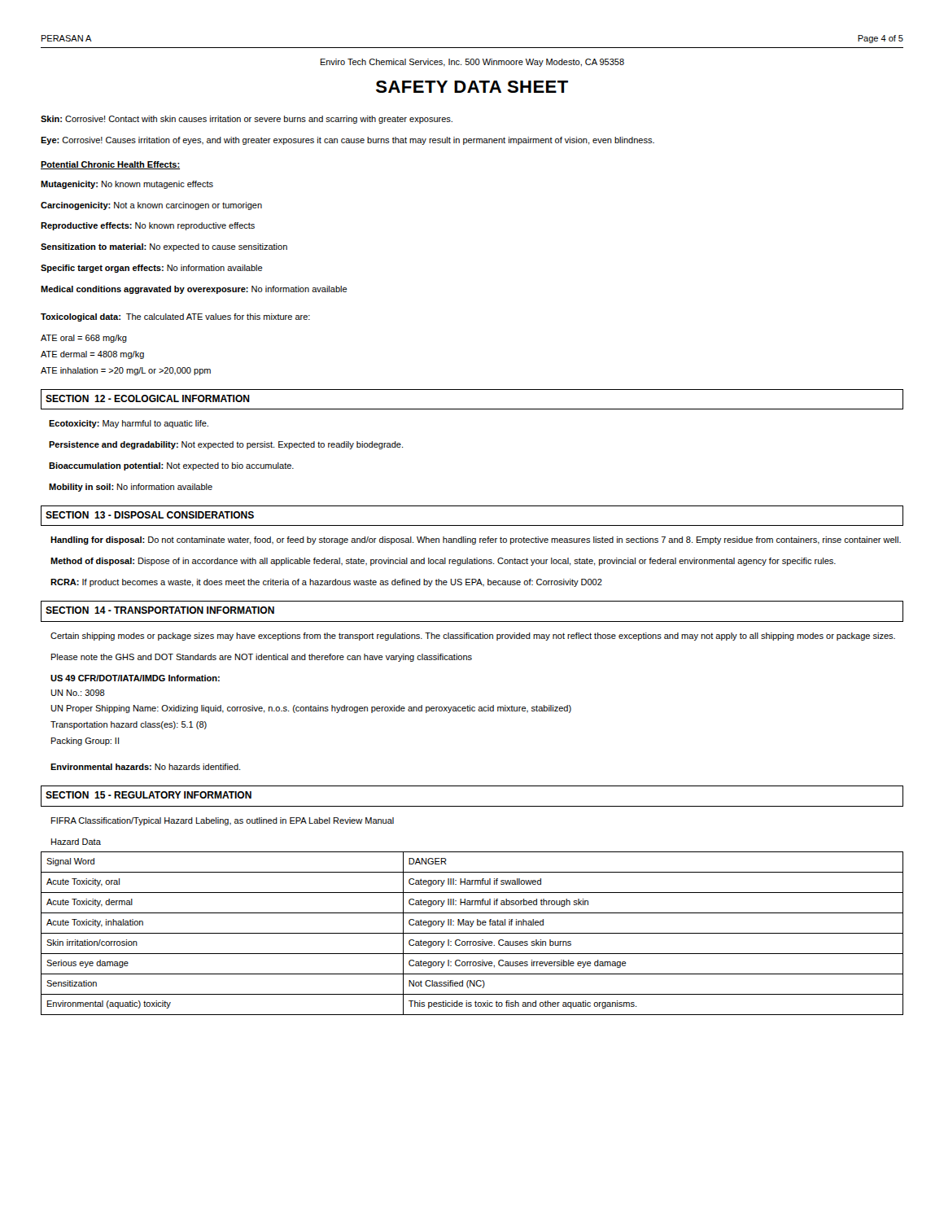PERASAN A
Page 4 of 5
Enviro Tech Chemical Services, Inc. 500 Winmoore Way Modesto, CA 95358
SAFETY DATA SHEET
Skin: Corrosive! Contact with skin causes irritation or severe burns and scarring with greater exposures.
Eye: Corrosive! Causes irritation of eyes, and with greater exposures it can cause burns that may result in permanent impairment of vision, even blindness.
Potential Chronic Health Effects:
Mutagenicity: No known mutagenic effects
Carcinogenicity: Not a known carcinogen or tumorigen
Reproductive effects: No known reproductive effects
Sensitization to material: No expected to cause sensitization
Specific target organ effects: No information available
Medical conditions aggravated by overexposure: No information available
Toxicological data: The calculated ATE values for this mixture are:
ATE oral = 668 mg/kg
ATE dermal = 4808 mg/kg
ATE inhalation = >20 mg/L or >20,000 ppm
SECTION 12 - ECOLOGICAL INFORMATION
Ecotoxicity: May harmful to aquatic life.
Persistence and degradability: Not expected to persist. Expected to readily biodegrade.
Bioaccumulation potential: Not expected to bio accumulate.
Mobility in soil: No information available
SECTION 13 - DISPOSAL CONSIDERATIONS
Handling for disposal: Do not contaminate water, food, or feed by storage and/or disposal. When handling refer to protective measures listed in sections 7 and 8. Empty residue from containers, rinse container well.
Method of disposal: Dispose of in accordance with all applicable federal, state, provincial and local regulations. Contact your local, state, provincial or federal environmental agency for specific rules.
RCRA: If product becomes a waste, it does meet the criteria of a hazardous waste as defined by the US EPA, because of: Corrosivity D002
SECTION 14 - TRANSPORTATION INFORMATION
Certain shipping modes or package sizes may have exceptions from the transport regulations. The classification provided may not reflect those exceptions and may not apply to all shipping modes or package sizes.
Please note the GHS and DOT Standards are NOT identical and therefore can have varying classifications
US 49 CFR/DOT/IATA/IMDG Information:
UN No.: 3098
UN Proper Shipping Name: Oxidizing liquid, corrosive, n.o.s. (contains hydrogen peroxide and peroxyacetic acid mixture, stabilized)
Transportation hazard class(es): 5.1 (8)
Packing Group: II
Environmental hazards: No hazards identified.
SECTION 15 - REGULATORY INFORMATION
FIFRA Classification/Typical Hazard Labeling, as outlined in EPA Label Review Manual
Hazard Data
| Signal Word | DANGER |
| Acute Toxicity, oral | Category III: Harmful if swallowed |
| Acute Toxicity, dermal | Category III: Harmful if absorbed through skin |
| Acute Toxicity, inhalation | Category II: May be fatal if inhaled |
| Skin irritation/corrosion | Category I: Corrosive. Causes skin burns |
| Serious eye damage | Category I: Corrosive, Causes irreversible eye damage |
| Sensitization | Not Classified (NC) |
| Environmental (aquatic) toxicity | This pesticide is toxic to fish and other aquatic organisms. |